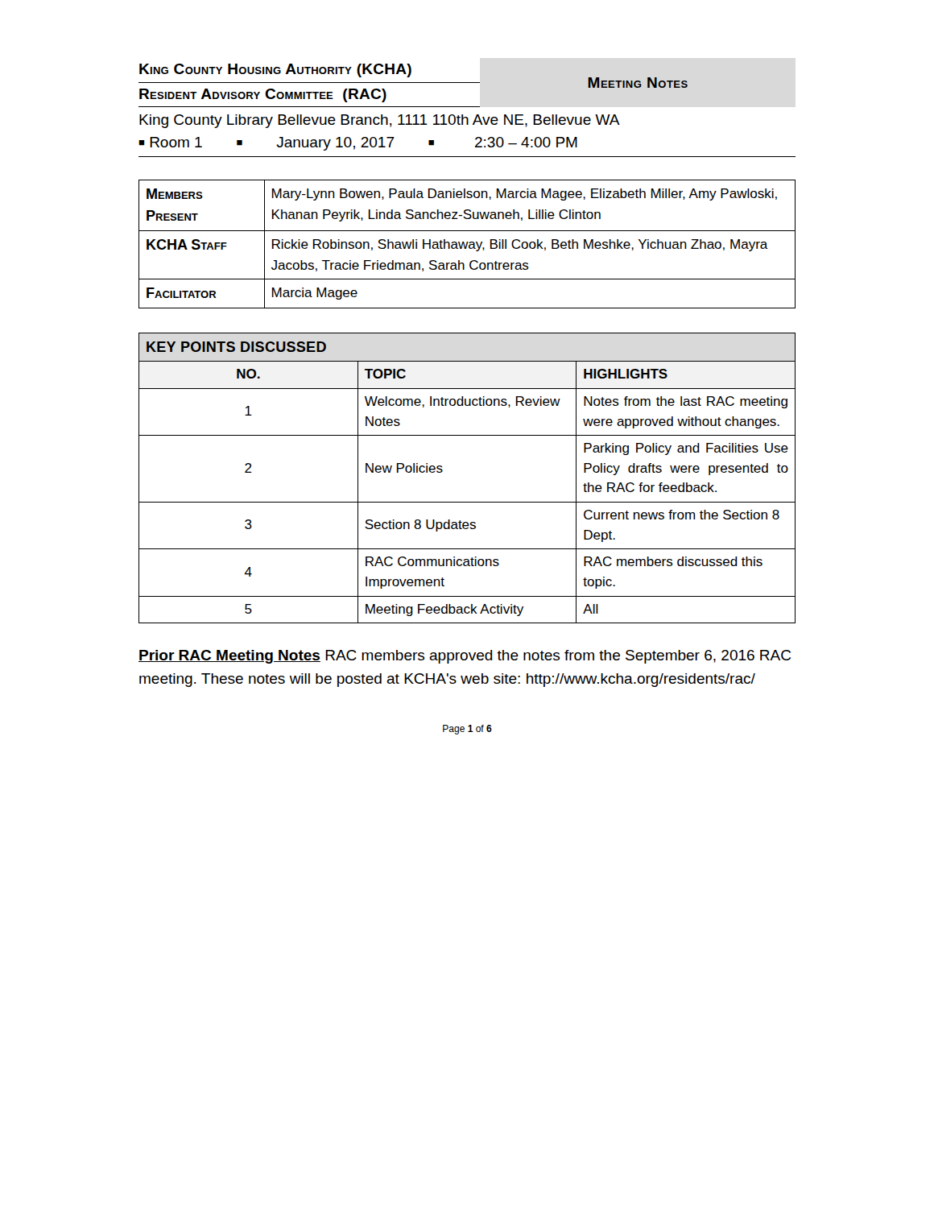| King County Housing Authority (KCHA) | Meeting Notes |
| Resident Advisory Committee (RAC) |
King County Library Bellevue Branch, 1111 110th Ave NE, Bellevue WA
■ Room 1 ■ January 10, 2017 ■ 2:30 – 4:00 PM
| Members Present | Mary-Lynn Bowen, Paula Danielson, Marcia Magee, Elizabeth Miller, Amy Pawloski, Khanan Peyrik, Linda Sanchez-Suwaneh, Lillie Clinton |
| KCHA Staff | Rickie Robinson, Shawli Hathaway, Bill Cook, Beth Meshke, Yichuan Zhao, Mayra Jacobs, Tracie Friedman, Sarah Contreras |
| Facilitator | Marcia Magee |
| KEY POINTS DISCUSSED |
| NO. | TOPIC | HIGHLIGHTS |
| 1 | Welcome, Introductions, Review Notes | Notes from the last RAC meeting were approved without changes. |
| 2 | New Policies | Parking Policy and Facilities Use Policy drafts were presented to the RAC for feedback. |
| 3 | Section 8 Updates | Current news from the Section 8 Dept. |
| 4 | RAC Communications Improvement | RAC members discussed this topic. |
| 5 | Meeting Feedback Activity | All |
Prior RAC Meeting Notes RAC members approved the notes from the September 6, 2016 RAC meeting. These notes will be posted at KCHA's web site: http://www.kcha.org/residents/rac/
Page 1 of 6